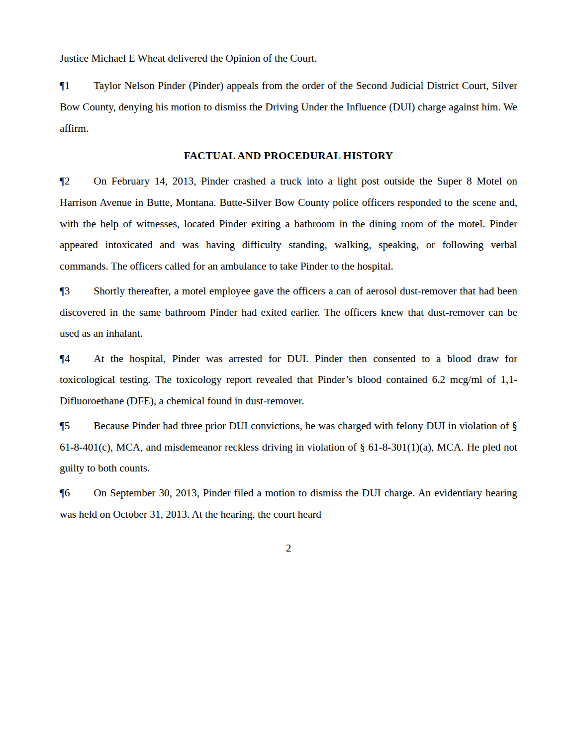Justice Michael E Wheat delivered the Opinion of the Court.
¶1 Taylor Nelson Pinder (Pinder) appeals from the order of the Second Judicial District Court, Silver Bow County, denying his motion to dismiss the Driving Under the Influence (DUI) charge against him. We affirm.
FACTUAL AND PROCEDURAL HISTORY
¶2 On February 14, 2013, Pinder crashed a truck into a light post outside the Super 8 Motel on Harrison Avenue in Butte, Montana. Butte-Silver Bow County police officers responded to the scene and, with the help of witnesses, located Pinder exiting a bathroom in the dining room of the motel. Pinder appeared intoxicated and was having difficulty standing, walking, speaking, or following verbal commands. The officers called for an ambulance to take Pinder to the hospital.
¶3 Shortly thereafter, a motel employee gave the officers a can of aerosol dust-remover that had been discovered in the same bathroom Pinder had exited earlier. The officers knew that dust-remover can be used as an inhalant.
¶4 At the hospital, Pinder was arrested for DUI. Pinder then consented to a blood draw for toxicological testing. The toxicology report revealed that Pinder’s blood contained 6.2 mcg/ml of 1,1-Difluoroethane (DFE), a chemical found in dust-remover.
¶5 Because Pinder had three prior DUI convictions, he was charged with felony DUI in violation of § 61-8-401(c), MCA, and misdemeanor reckless driving in violation of § 61-8-301(1)(a), MCA. He pled not guilty to both counts.
¶6 On September 30, 2013, Pinder filed a motion to dismiss the DUI charge. An evidentiary hearing was held on October 31, 2013. At the hearing, the court heard
2